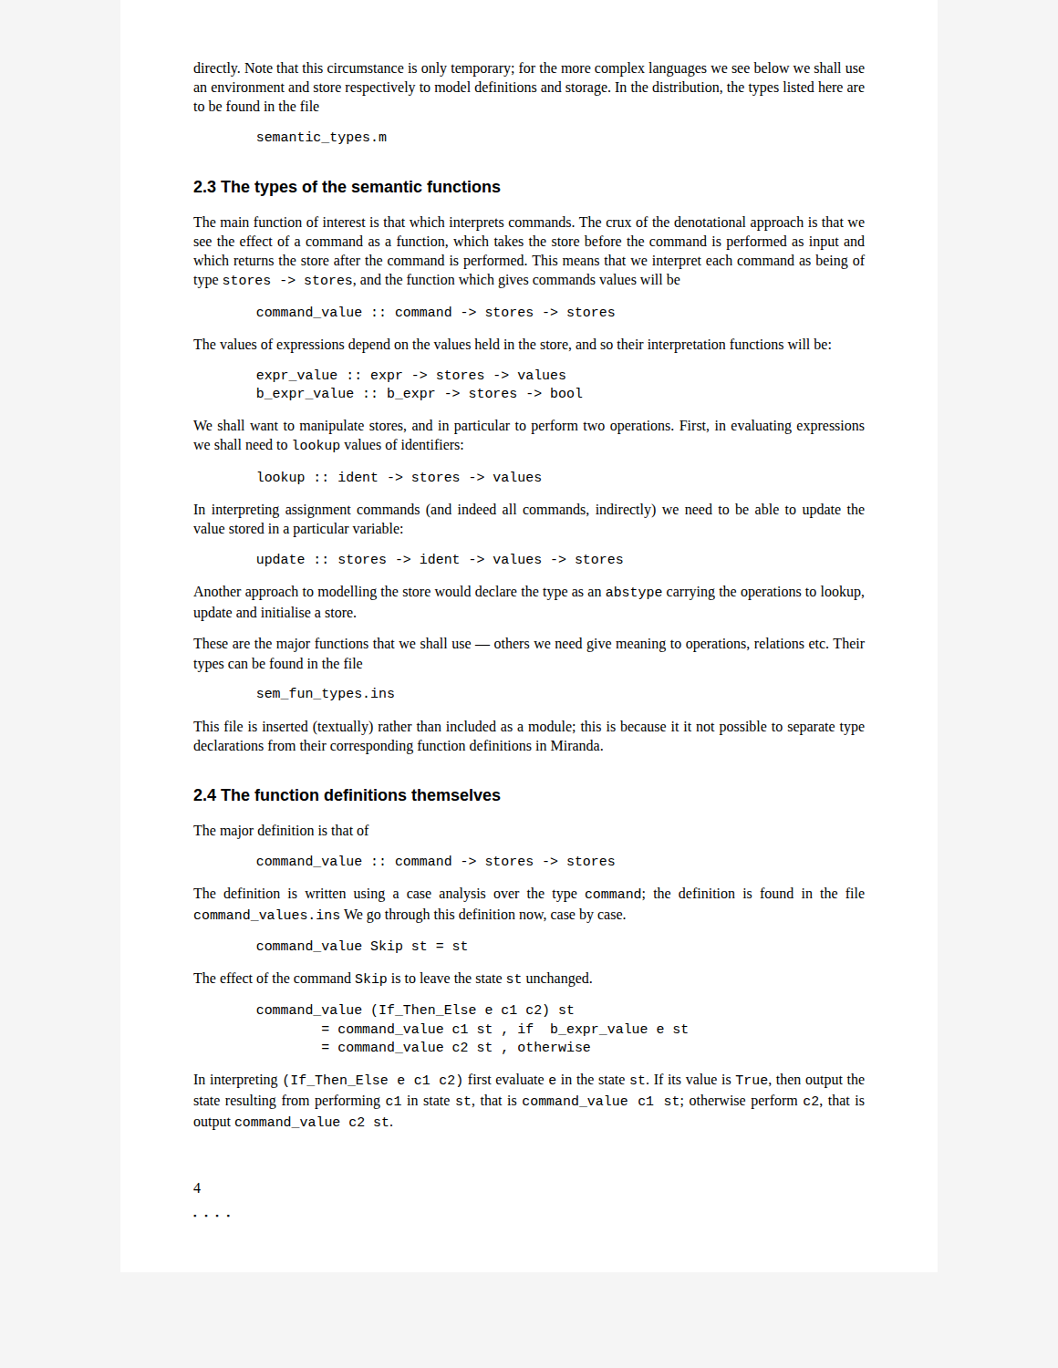directly. Note that this circumstance is only temporary; for the more complex languages we see below we shall use an environment and store respectively to model definitions and storage. In the distribution, the types listed here are to be found in the file
semantic_types.m
2.3 The types of the semantic functions
The main function of interest is that which interprets commands. The crux of the denotational approach is that we see the effect of a command as a function, which takes the store before the command is performed as input and which returns the store after the command is performed. This means that we interpret each command as being of type stores -> stores, and the function which gives commands values will be
command_value :: command -> stores -> stores
The values of expressions depend on the values held in the store, and so their interpretation functions will be:
expr_value :: expr -> stores -> values
b_expr_value :: b_expr -> stores -> bool
We shall want to manipulate stores, and in particular to perform two operations. First, in evaluating expressions we shall need to lookup values of identifiers:
lookup :: ident -> stores -> values
In interpreting assignment commands (and indeed all commands, indirectly) we need to be able to update the value stored in a particular variable:
update :: stores -> ident -> values -> stores
Another approach to modelling the store would declare the type as an abstype carrying the operations to lookup, update and initialise a store.
These are the major functions that we shall use — others we need give meaning to operations, relations etc. Their types can be found in the file
sem_fun_types.ins
This file is inserted (textually) rather than included as a module; this is because it it not possible to separate type declarations from their corresponding function definitions in Miranda.
2.4 The function definitions themselves
The major definition is that of
command_value :: command -> stores -> stores
The definition is written using a case analysis over the type command; the definition is found in the file command_values.ins We go through this definition now, case by case.
command_value Skip st = st
The effect of the command Skip is to leave the state st unchanged.
command_value (If_Then_Else e c1 c2) st
        = command_value c1 st , if  b_expr_value e st
        = command_value c2 st , otherwise
In interpreting (If_Then_Else e c1 c2) first evaluate e in the state st. If its value is True, then output the state resulting from performing c1 in state st, that is command_value c1 st; otherwise perform c2, that is output command_value c2 st.
4
▪ ▪ ▪ ▪